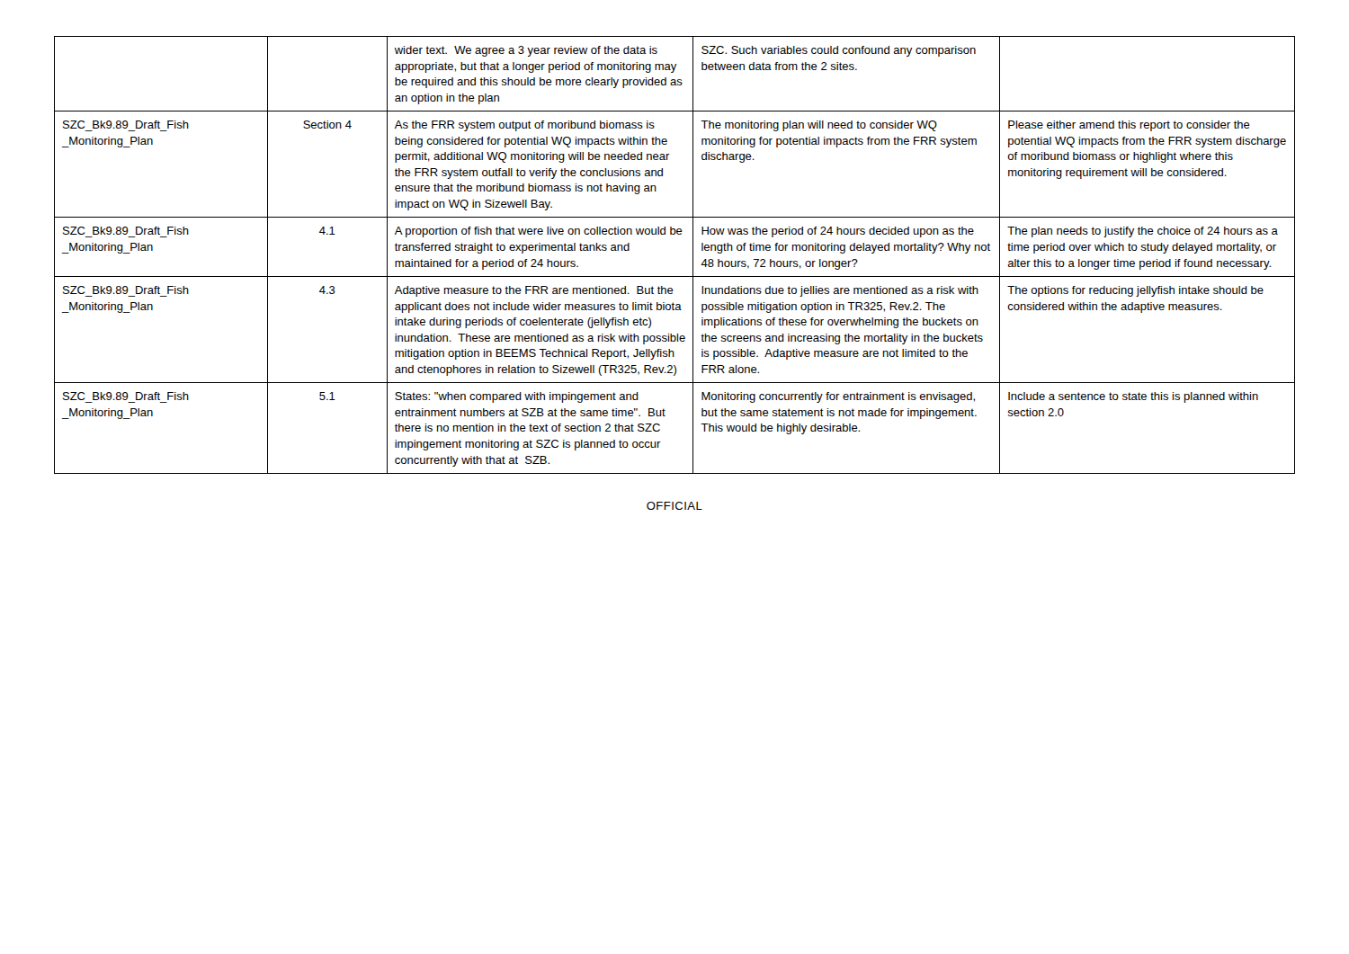| | | wider text. We agree a 3 year review of the data is appropriate, but that a longer period of monitoring may be required and this should be more clearly provided as an option in the plan | SZC. Such variables could confound any comparison between data from the 2 sites. | |
| SZC_Bk9.89_Draft_Fish _Monitoring_Plan | Section 4 | As the FRR system output of moribund biomass is being considered for potential WQ impacts within the permit, additional WQ monitoring will be needed near the FRR system outfall to verify the conclusions and ensure that the moribund biomass is not having an impact on WQ in Sizewell Bay. | The monitoring plan will need to consider WQ monitoring for potential impacts from the FRR system discharge. | Please either amend this report to consider the potential WQ impacts from the FRR system discharge of moribund biomass or highlight where this monitoring requirement will be considered. |
| SZC_Bk9.89_Draft_Fish _Monitoring_Plan | 4.1 | A proportion of fish that were live on collection would be transferred straight to experimental tanks and maintained for a period of 24 hours. | How was the period of 24 hours decided upon as the length of time for monitoring delayed mortality? Why not 48 hours, 72 hours, or longer? | The plan needs to justify the choice of 24 hours as a time period over which to study delayed mortality, or alter this to a longer time period if found necessary. |
| SZC_Bk9.89_Draft_Fish _Monitoring_Plan | 4.3 | Adaptive measure to the FRR are mentioned. But the applicant does not include wider measures to limit biota intake during periods of coelenterate (jellyfish etc) inundation. These are mentioned as a risk with possible mitigation option in BEEMS Technical Report, Jellyfish and ctenophores in relation to Sizewell (TR325, Rev.2) | Inundations due to jellies are mentioned as a risk with possible mitigation option in TR325, Rev.2. The implications of these for overwhelming the buckets on the screens and increasing the mortality in the buckets is possible. Adaptive measure are not limited to the FRR alone. | The options for reducing jellyfish intake should be considered within the adaptive measures. |
| SZC_Bk9.89_Draft_Fish _Monitoring_Plan | 5.1 | States: "when compared with impingement and entrainment numbers at SZB at the same time". But there is no mention in the text of section 2 that SZC impingement monitoring at SZC is planned to occur concurrently with that at SZB. | Monitoring concurrently for entrainment is envisaged, but the same statement is not made for impingement. This would be highly desirable. | Include a sentence to state this is planned within section 2.0 |
OFFICIAL